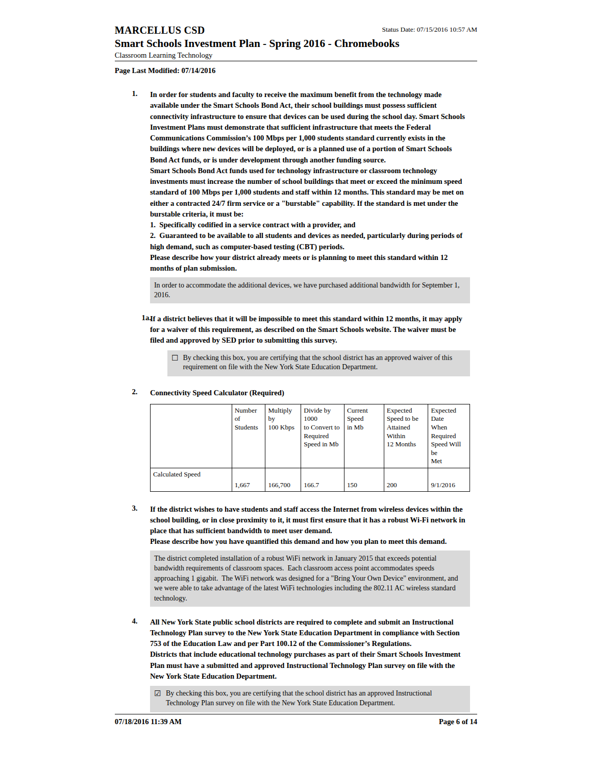MARCELLUS CSD
Status Date: 07/15/2016 10:57 AM
Smart Schools Investment Plan - Spring 2016 - Chromebooks
Classroom Learning Technology
Page Last Modified: 07/14/2016
1.
In order for students and faculty to receive the maximum benefit from the technology made available under the Smart Schools Bond Act, their school buildings must possess sufficient connectivity infrastructure to ensure that devices can be used during the school day. Smart Schools Investment Plans must demonstrate that sufficient infrastructure that meets the Federal Communications Commission’s 100 Mbps per 1,000 students standard currently exists in the buildings where new devices will be deployed, or is a planned use of a portion of Smart Schools Bond Act funds, or is under development through another funding source.
Smart Schools Bond Act funds used for technology infrastructure or classroom technology investments must increase the number of school buildings that meet or exceed the minimum speed standard of 100 Mbps per 1,000 students and staff within 12 months. This standard may be met on either a contracted 24/7 firm service or a "burstable" capability. If the standard is met under the burstable criteria, it must be:
1. Specifically codified in a service contract with a provider, and
2. Guaranteed to be available to all students and devices as needed, particularly during periods of high demand, such as computer-based testing (CBT) periods.
Please describe how your district already meets or is planning to meet this standard within 12 months of plan submission.
In order to accommodate the additional devices, we have purchased additional bandwidth for September 1, 2016.
1a.
If a district believes that it will be impossible to meet this standard within 12 months, it may apply for a waiver of this requirement, as described on the Smart Schools website. The waiver must be filed and approved by SED prior to submitting this survey.
☐
By checking this box, you are certifying that the school district has an approved waiver of this requirement on file with the New York State Education Department.
2.
Connectivity Speed Calculator (Required)
| | Number of Students | Multiply by 100 Kbps | Divide by 1000 to Convert to Required Speed in Mb | Current Speed in Mb | Expected Speed to be Attained Within 12 Months | Expected Date When Required Speed Will be Met |
| --- | --- | --- | --- | --- | --- | --- |
| Calculated Speed | 1,667 | 166,700 | 166.7 | 150 | 200 | 9/1/2016 |
3.
If the district wishes to have students and staff access the Internet from wireless devices within the school building, or in close proximity to it, it must first ensure that it has a robust Wi-Fi network in place that has sufficient bandwidth to meet user demand.
Please describe how you have quantified this demand and how you plan to meet this demand.
The district completed installation of a robust WiFi network in January 2015 that exceeds potential bandwidth requirements of classroom spaces. Each classroom access point accommodates speeds approaching 1 gigabit. The WiFi network was designed for a "Bring Your Own Device" environment, and we were able to take advantage of the latest WiFi technologies including the 802.11 AC wireless standard technology.
4.
All New York State public school districts are required to complete and submit an Instructional Technology Plan survey to the New York State Education Department in compliance with Section 753 of the Education Law and per Part 100.12 of the Commissioner’s Regulations.
Districts that include educational technology purchases as part of their Smart Schools Investment Plan must have a submitted and approved Instructional Technology Plan survey on file with the New York State Education Department.
☑
By checking this box, you are certifying that the school district has an approved Instructional Technology Plan survey on file with the New York State Education Department.
07/18/2016 11:39 AM
Page 6 of 14